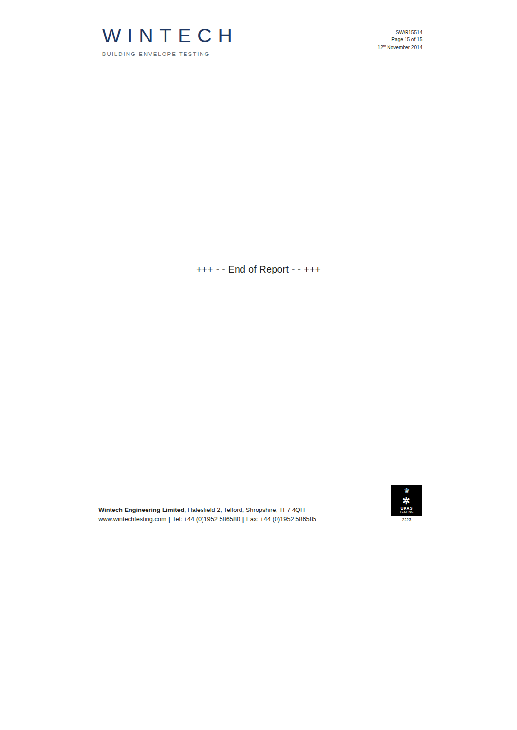WINTECH
BUILDING ENVELOPE TESTING
SW/R15514
Page 15 of 15
12th November 2014
+++ - - End of Report - - +++
♛
✲
UKAS
TESTING
2223
Wintech Engineering Limited, Halesfield 2, Telford, Shropshire, TF7 4QH
www.wintechtesting.com | Tel: +44 (0)1952 586580 | Fax: +44 (0)1952 586585